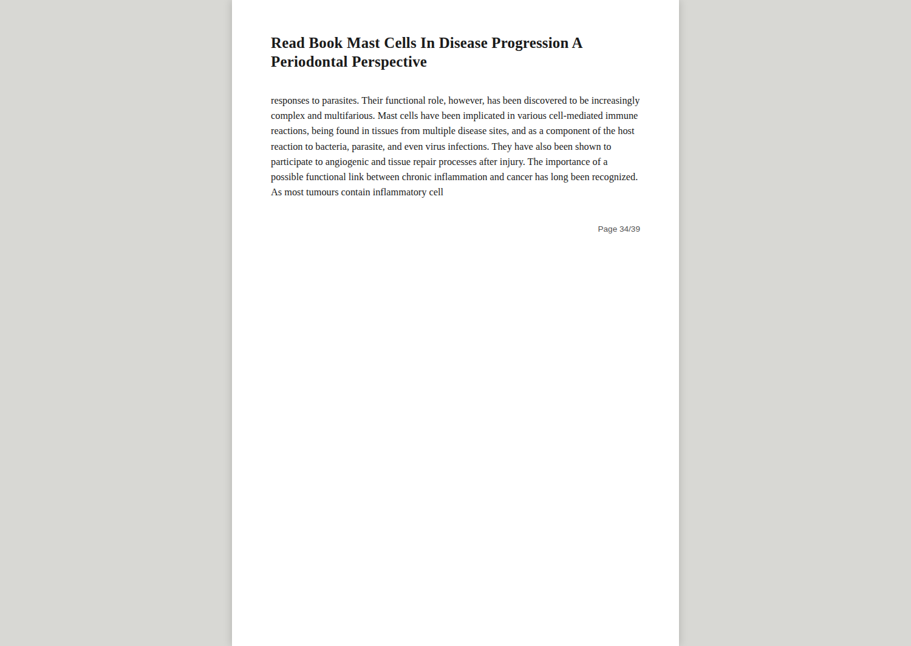Read Book Mast Cells In Disease Progression A Periodontal Perspective
responses to parasites. Their functional role, however, has been discovered to be increasingly complex and multifarious. Mast cells have been implicated in various cell-mediated immune reactions, being found in tissues from multiple disease sites, and as a component of the host reaction to bacteria, parasite, and even virus infections. They have also been shown to participate to angiogenic and tissue repair processes after injury. The importance of a possible functional link between chronic inflammation and cancer has long been recognized. As most tumours contain inflammatory cell
Page 34/39